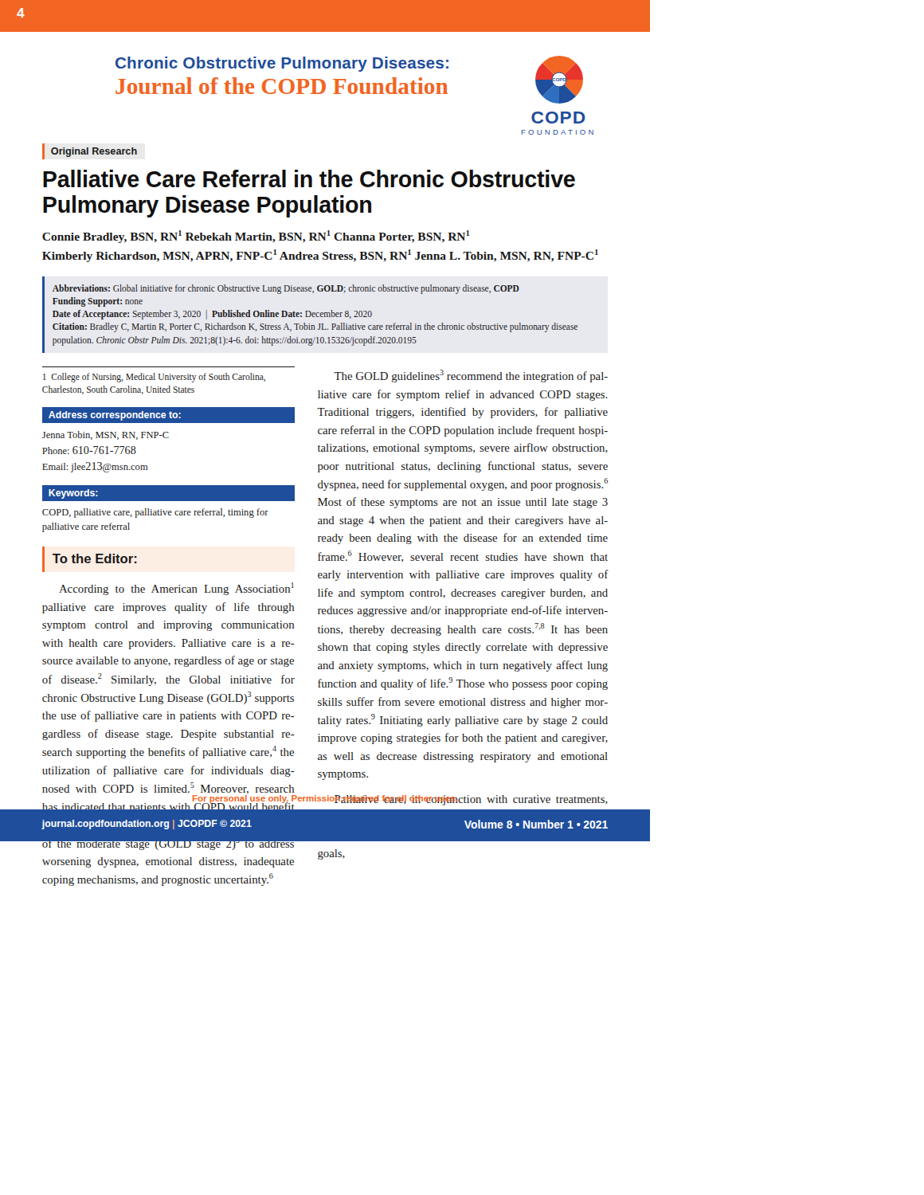4
Chronic Obstructive Pulmonary Diseases:
Journal of the COPD Foundation
COPD
COPD
FOUNDATION
Original Research
Palliative Care Referral in the Chronic Obstructive Pulmonary Disease Population
Connie Bradley, BSN, RN1 Rebekah Martin, BSN, RN1 Channa Porter, BSN, RN1
Kimberly Richardson, MSN, APRN, FNP-C1 Andrea Stress, BSN, RN1 Jenna L. Tobin, MSN, RN, FNP-C1
Abbreviations: Global initiative for chronic Obstructive Lung Disease, GOLD; chronic obstructive pulmonary disease, COPD
Funding Support: none
Date of Acceptance: September 3, 2020 | Published Online Date: December 8, 2020
Citation: Bradley C, Martin R, Porter C, Richardson K, Stress A, Tobin JL. Palliative care referral in the chronic obstructive pulmonary disease population. Chronic Obstr Pulm Dis. 2021;8(1):4-6. doi: https://doi.org/10.15326/jcopdf.2020.0195
1 College of Nursing, Medical University of South Carolina, Charleston, South Carolina, United States
Address correspondence to:
Jenna Tobin, MSN, RN, FNP-C
Phone: 610-761-7768
Email: jlee213@msn.com
Keywords:
COPD, palliative care, palliative care referral, timing for palliative care referral
To the Editor:
According to the American Lung Association1 palliative care improves quality of life through symptom control and improving communication with health care providers. Palliative care is a resource available to anyone, regardless of age or stage of disease.2 Similarly, the Global initiative for chronic Obstructive Lung Disease (GOLD)3 supports the use of palliative care in patients with COPD regardless of disease stage. Despite substantial research supporting the benefits of palliative care,4 the utilization of palliative care for individuals diagnosed with COPD is limited.5 Moreover, research has indicated that patients with COPD would benefit from the initiation of palliative care at the beginning of the moderate stage (GOLD stage 2)3 to address worsening dyspnea, emotional distress, inadequate coping mechanisms, and prognostic uncertainty.6
The GOLD guidelines3 recommend the integration of palliative care for symptom relief in advanced COPD stages. Traditional triggers, identified by providers, for palliative care referral in the COPD population include frequent hospitalizations, emotional symptoms, severe airflow obstruction, poor nutritional status, declining functional status, severe dyspnea, need for supplemental oxygen, and poor prognosis.6 Most of these symptoms are not an issue until late stage 3 and stage 4 when the patient and their caregivers have already been dealing with the disease for an extended time frame.6 However, several recent studies have shown that early intervention with palliative care improves quality of life and symptom control, decreases caregiver burden, and reduces aggressive and/or inappropriate end-of-life interventions, thereby decreasing health care costs.7,8 It has been shown that coping styles directly correlate with depressive and anxiety symptoms, which in turn negatively affect lung function and quality of life.9 Those who possess poor coping skills suffer from severe emotional distress and higher mortality rates.9 Initiating early palliative care by stage 2 could improve coping strategies for both the patient and caregiver, as well as decrease distressing respiratory and emotional symptoms.
Palliative care, in conjunction with curative treatments, promotes and supports quality of life, offers relief from pain and stress, assists in matching treatment options with patient goals,
For personal use only. Permission required for all other uses.
journal.copdfoundation.org | JCOPDF © 2021
Volume 8 • Number 1 • 2021